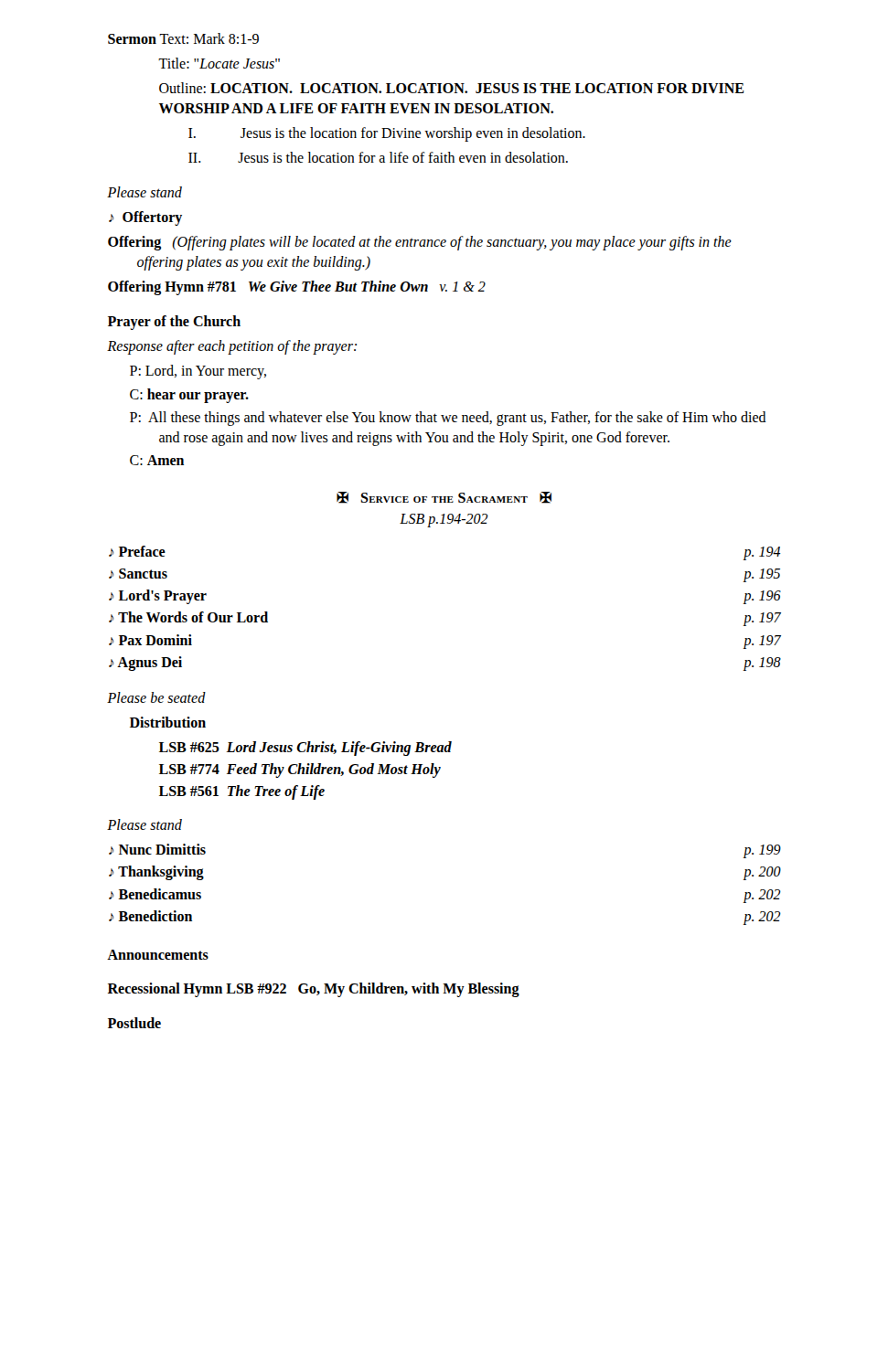Sermon Text: Mark 8:1-9
Title: "Locate Jesus"
Outline: LOCATION. LOCATION. LOCATION. JESUS IS THE LOCATION FOR DIVINE WORSHIP AND A LIFE OF FAITH EVEN IN DESOLATION.
I. Jesus is the location for Divine worship even in desolation.
II. Jesus is the location for a life of faith even in desolation.
Please stand
♪ Offertory
Offering (Offering plates will be located at the entrance of the sanctuary, you may place your gifts in the offering plates as you exit the building.)
Offering Hymn #781 We Give Thee But Thine Own v. 1 & 2
Prayer of the Church
Response after each petition of the prayer:
P: Lord, in Your mercy,
C: hear our prayer.
P: All these things and whatever else You know that we need, grant us, Father, for the sake of Him who died and rose again and now lives and reigns with You and the Holy Spirit, one God forever.
C: Amen
✠ Service of the Sacrament ✠
LSB p.194-202
| ♪ Preface | p. 194 |
| ♪ Sanctus | p. 195 |
| ♪ Lord's Prayer | p. 196 |
| ♪ The Words of Our Lord | p. 197 |
| ♪ Pax Domini | p. 197 |
| ♪ Agnus Dei | p. 198 |
Please be seated
Distribution
LSB #625 Lord Jesus Christ, Life-Giving Bread
LSB #774 Feed Thy Children, God Most Holy
LSB #561 The Tree of Life
Please stand
| ♪ Nunc Dimittis | p. 199 |
| ♪ Thanksgiving | p. 200 |
| ♪ Benedicamus | p. 202 |
| ♪ Benediction | p. 202 |
Announcements
Recessional Hymn LSB #922 Go, My Children, with My Blessing
Postlude